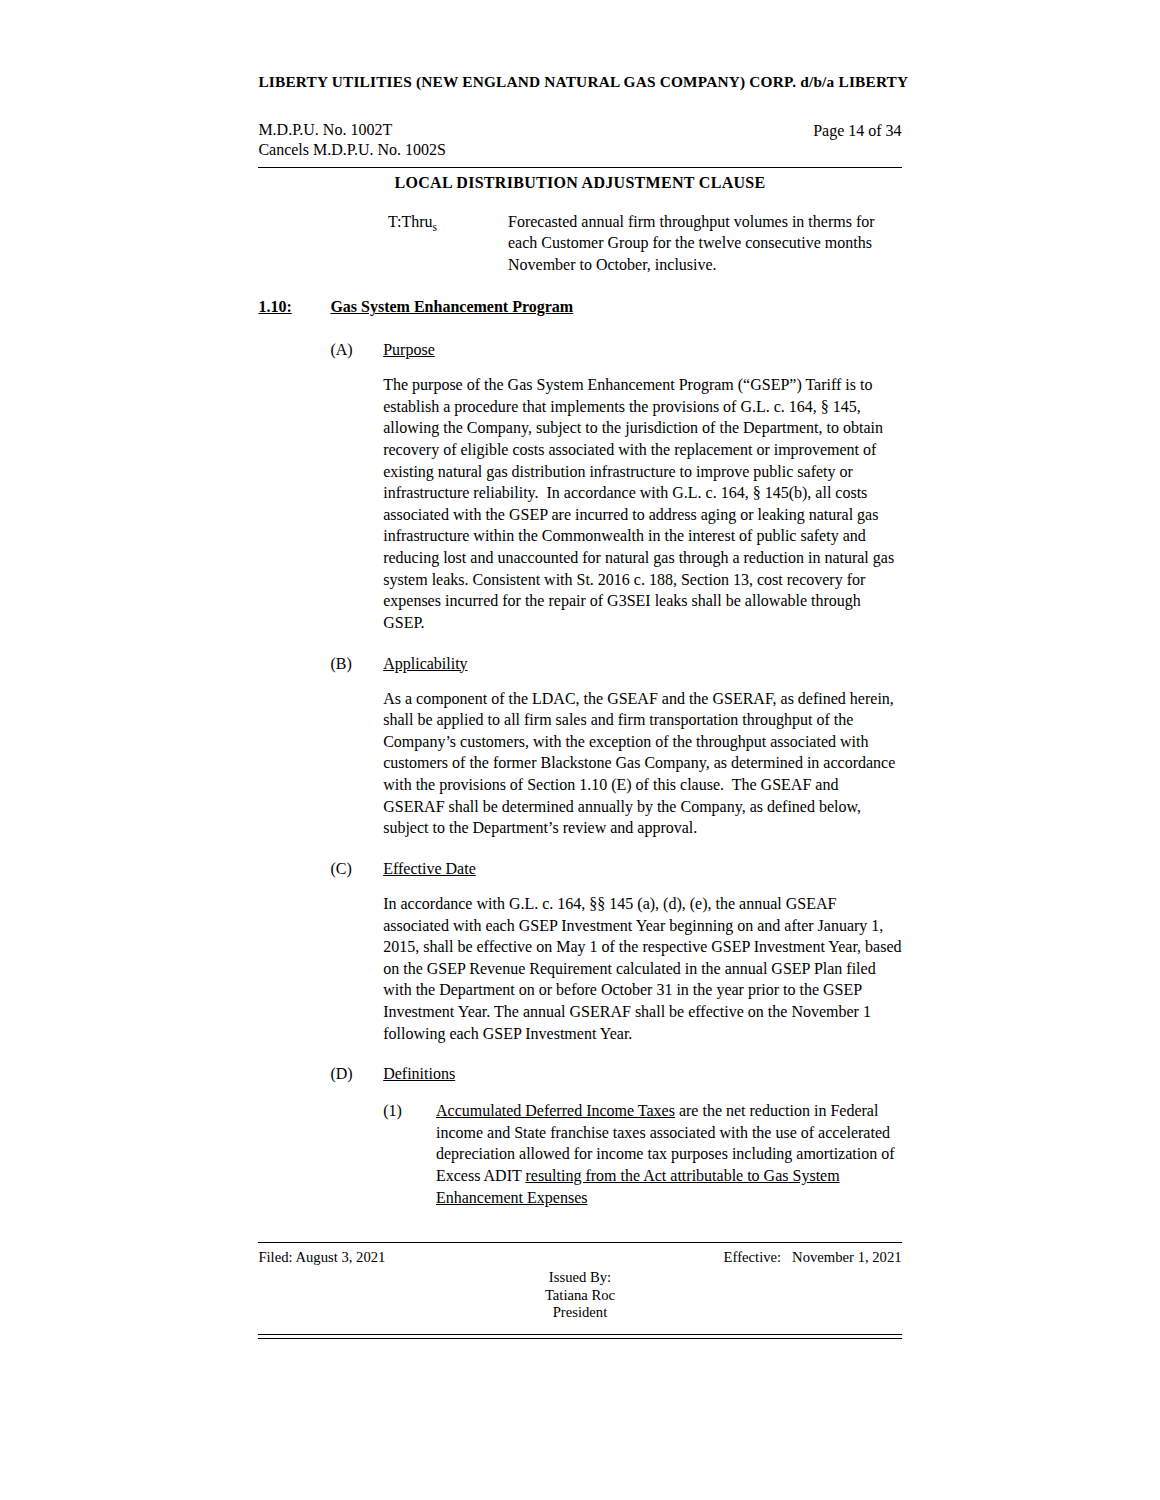LIBERTY UTILITIES (NEW ENGLAND NATURAL GAS COMPANY) CORP. d/b/a LIBERTY
M.D.P.U. No. 1002T
Cancels M.D.P.U. No. 1002S
Page 14 of 34
LOCAL DISTRIBUTION ADJUSTMENT CLAUSE
T:Thrus
Forecasted annual firm throughput volumes in therms for each Customer Group for the twelve consecutive months November to October, inclusive.
1.10:
Gas System Enhancement Program
(A)
Purpose
The purpose of the Gas System Enhancement Program (“GSEP”) Tariff is to establish a procedure that implements the provisions of G.L. c. 164, § 145, allowing the Company, subject to the jurisdiction of the Department, to obtain recovery of eligible costs associated with the replacement or improvement of existing natural gas distribution infrastructure to improve public safety or infrastructure reliability. In accordance with G.L. c. 164, § 145(b), all costs associated with the GSEP are incurred to address aging or leaking natural gas infrastructure within the Commonwealth in the interest of public safety and reducing lost and unaccounted for natural gas through a reduction in natural gas system leaks. Consistent with St. 2016 c. 188, Section 13, cost recovery for expenses incurred for the repair of G3SEI leaks shall be allowable through GSEP.
(B)
Applicability
As a component of the LDAC, the GSEAF and the GSERAF, as defined herein, shall be applied to all firm sales and firm transportation throughput of the Company’s customers, with the exception of the throughput associated with customers of the former Blackstone Gas Company, as determined in accordance with the provisions of Section 1.10 (E) of this clause. The GSEAF and GSERAF shall be determined annually by the Company, as defined below, subject to the Department’s review and approval.
(C)
Effective Date
In accordance with G.L. c. 164, §§ 145 (a), (d), (e), the annual GSEAF associated with each GSEP Investment Year beginning on and after January 1, 2015, shall be effective on May 1 of the respective GSEP Investment Year, based on the GSEP Revenue Requirement calculated in the annual GSEP Plan filed with the Department on or before October 31 in the year prior to the GSEP Investment Year. The annual GSERAF shall be effective on the November 1 following each GSEP Investment Year.
(D)
Definitions
(1)
Accumulated Deferred Income Taxes are the net reduction in Federal income and State franchise taxes associated with the use of accelerated depreciation allowed for income tax purposes including amortization of Excess ADIT resulting from the Act attributable to Gas System Enhancement Expenses
Filed: August 3, 2021
Effective: November 1, 2021
Issued By:
Tatiana Roc
President